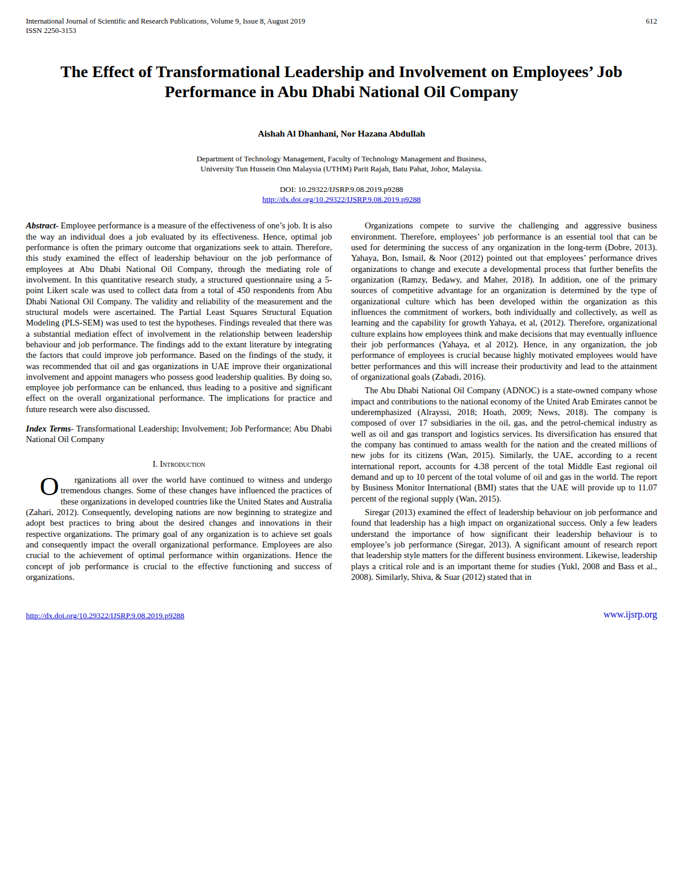International Journal of Scientific and Research Publications, Volume 9, Issue 8, August 2019
ISSN 2250-3153
612
The Effect of Transformational Leadership and Involvement on Employees’ Job Performance in Abu Dhabi National Oil Company
Aishah Al Dhanhani, Nor Hazana Abdullah
Department of Technology Management, Faculty of Technology Management and Business,
University Tun Hussein Onn Malaysia (UTHM) Parit Rajah, Batu Pahat, Johor, Malaysia.
DOI: 10.29322/IJSRP.9.08.2019.p9288
http://dx.doi.org/10.29322/IJSRP.9.08.2019.p9288
Abstract- Employee performance is a measure of the effectiveness of one’s job. It is also the way an individual does a job evaluated by its effectiveness. Hence, optimal job performance is often the primary outcome that organizations seek to attain. Therefore, this study examined the effect of leadership behaviour on the job performance of employees at Abu Dhabi National Oil Company, through the mediating role of involvement. In this quantitative research study, a structured questionnaire using a 5-point Likert scale was used to collect data from a total of 450 respondents from Abu Dhabi National Oil Company. The validity and reliability of the measurement and the structural models were ascertained. The Partial Least Squares Structural Equation Modeling (PLS-SEM) was used to test the hypotheses. Findings revealed that there was a substantial mediation effect of involvement in the relationship between leadership behaviour and job performance. The findings add to the extant literature by integrating the factors that could improve job performance. Based on the findings of the study, it was recommended that oil and gas organizations in UAE improve their organizational involvement and appoint managers who possess good leadership qualities. By doing so, employee job performance can be enhanced, thus leading to a positive and significant effect on the overall organizational performance. The implications for practice and future research were also discussed.
Index Terms- Transformational Leadership; Involvement; Job Performance; Abu Dhabi National Oil Company
I. Introduction
Organizations all over the world have continued to witness and undergo tremendous changes. Some of these changes have influenced the practices of these organizations in developed countries like the United States and Australia (Zahari, 2012). Consequently, developing nations are now beginning to strategize and adopt best practices to bring about the desired changes and innovations in their respective organizations. The primary goal of any organization is to achieve set goals and consequently impact the overall organizational performance. Employees are also crucial to the achievement of optimal performance within organizations. Hence the concept of job performance is crucial to the effective functioning and success of organizations.
Organizations compete to survive the challenging and aggressive business environment. Therefore, employees’ job performance is an essential tool that can be used for determining the success of any organization in the long-term (Dobre, 2013). Yahaya, Bon, Ismail, & Noor (2012) pointed out that employees’ performance drives organizations to change and execute a developmental process that further benefits the organization (Ramzy, Bedawy, and Maher, 2018). In addition, one of the primary sources of competitive advantage for an organization is determined by the type of organizational culture which has been developed within the organization as this influences the commitment of workers, both individually and collectively, as well as learning and the capability for growth Yahaya, et al, (2012). Therefore, organizational culture explains how employees think and make decisions that may eventually influence their job performances (Yahaya, et al 2012). Hence, in any organization, the job performance of employees is crucial because highly motivated employees would have better performances and this will increase their productivity and lead to the attainment of organizational goals (Zabadi, 2016).
The Abu Dhabi National Oil Company (ADNOC) is a state-owned company whose impact and contributions to the national economy of the United Arab Emirates cannot be underemphasized (Alrayssi, 2018; Hoath, 2009; News, 2018). The company is composed of over 17 subsidiaries in the oil, gas, and the petrol-chemical industry as well as oil and gas transport and logistics services. Its diversification has ensured that the company has continued to amass wealth for the nation and the created millions of new jobs for its citizens (Wan, 2015). Similarly, the UAE, according to a recent international report, accounts for 4.38 percent of the total Middle East regional oil demand and up to 10 percent of the total volume of oil and gas in the world. The report by Business Monitor International (BMI) states that the UAE will provide up to 11.07 percent of the regional supply (Wan, 2015).
Siregar (2013) examined the effect of leadership behaviour on job performance and found that leadership has a high impact on organizational success. Only a few leaders understand the importance of how significant their leadership behaviour is to employee’s job performance (Siregar, 2013). A significant amount of research report that leadership style matters for the different business environment. Likewise, leadership plays a critical role and is an important theme for studies (Yukl, 2008 and Bass et al., 2008). Similarly, Shiva, & Suar (2012) stated that in
http://dx.doi.org/10.29322/IJSRP.9.08.2019.p9288
www.ijsrp.org